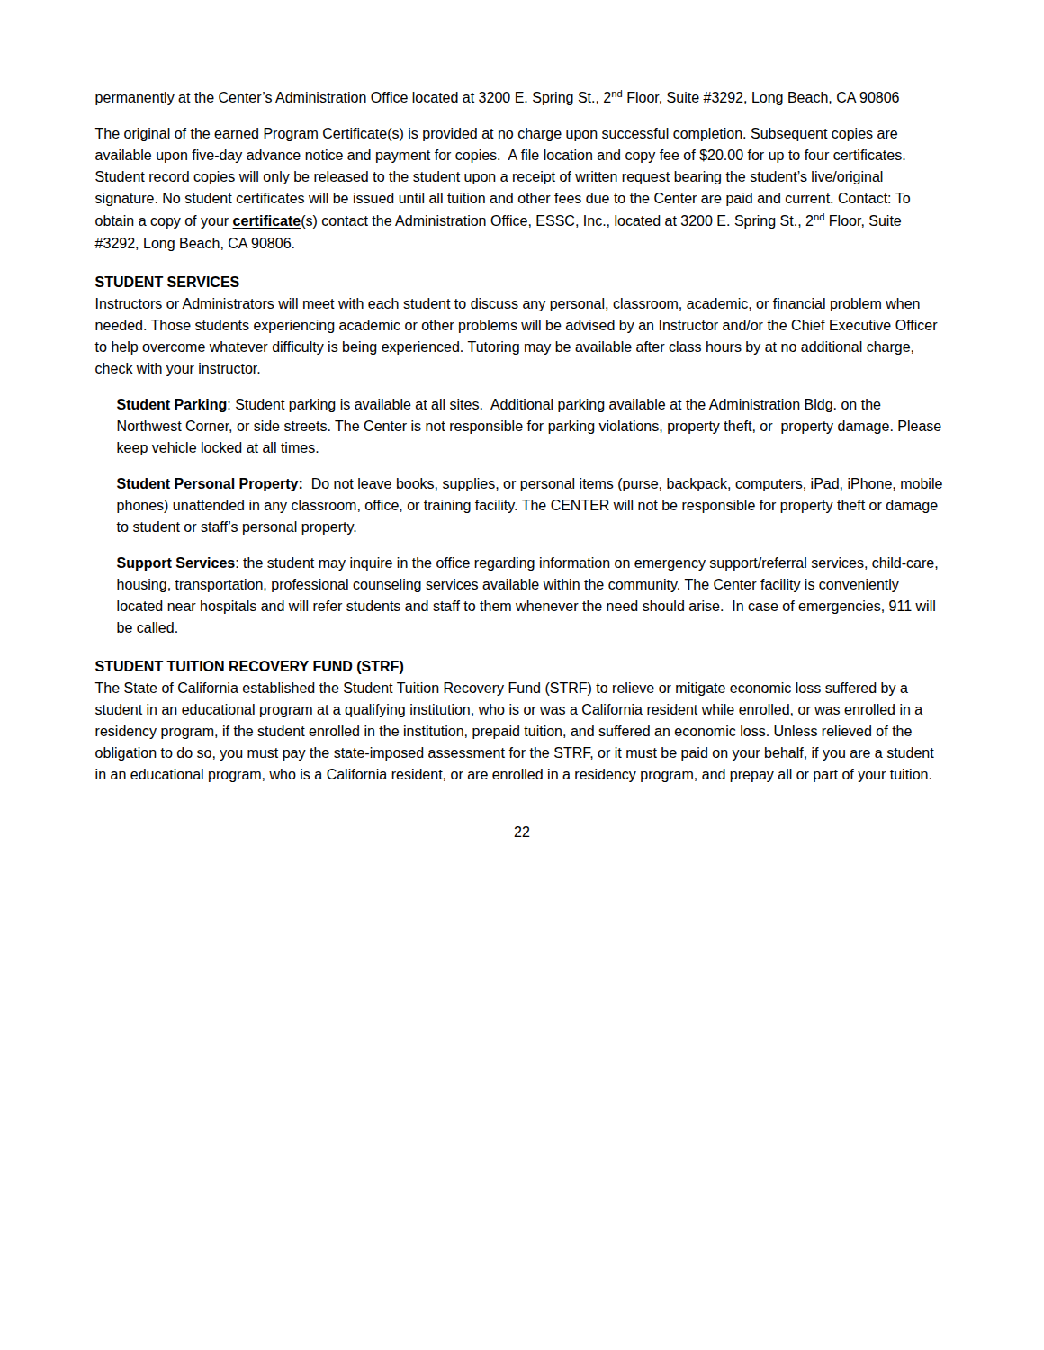permanently at the Center’s Administration Office located at 3200 E. Spring St., 2nd Floor, Suite #3292, Long Beach, CA 90806
The original of the earned Program Certificate(s) is provided at no charge upon successful completion. Subsequent copies are available upon five-day advance notice and payment for copies. A file location and copy fee of $20.00 for up to four certificates. Student record copies will only be released to the student upon a receipt of written request bearing the student’s live/original signature. No student certificates will be issued until all tuition and other fees due to the Center are paid and current. Contact: To obtain a copy of your certificate(s) contact the Administration Office, ESSC, Inc., located at 3200 E. Spring St., 2nd Floor, Suite #3292, Long Beach, CA 90806.
Student Services
Instructors or Administrators will meet with each student to discuss any personal, classroom, academic, or financial problem when needed. Those students experiencing academic or other problems will be advised by an Instructor and/or the Chief Executive Officer to help overcome whatever difficulty is being experienced. Tutoring may be available after class hours by at no additional charge, check with your instructor.
Student Parking: Student parking is available at all sites. Additional parking available at the Administration Bldg. on the Northwest Corner, or side streets. The Center is not responsible for parking violations, property theft, or property damage. Please keep vehicle locked at all times.
Student Personal Property: Do not leave books, supplies, or personal items (purse, backpack, computers, iPad, iPhone, mobile phones) unattended in any classroom, office, or training facility. The CENTER will not be responsible for property theft or damage to student or staff’s personal property.
Support Services: the student may inquire in the office regarding information on emergency support/referral services, child-care, housing, transportation, professional counseling services available within the community. The Center facility is conveniently located near hospitals and will refer students and staff to them whenever the need should arise. In case of emergencies, 911 will be called.
Student Tuition Recovery Fund (STRF)
The State of California established the Student Tuition Recovery Fund (STRF) to relieve or mitigate economic loss suffered by a student in an educational program at a qualifying institution, who is or was a California resident while enrolled, or was enrolled in a residency program, if the student enrolled in the institution, prepaid tuition, and suffered an economic loss. Unless relieved of the obligation to do so, you must pay the state-imposed assessment for the STRF, or it must be paid on your behalf, if you are a student in an educational program, who is a California resident, or are enrolled in a residency program, and prepay all or part of your tuition.
22